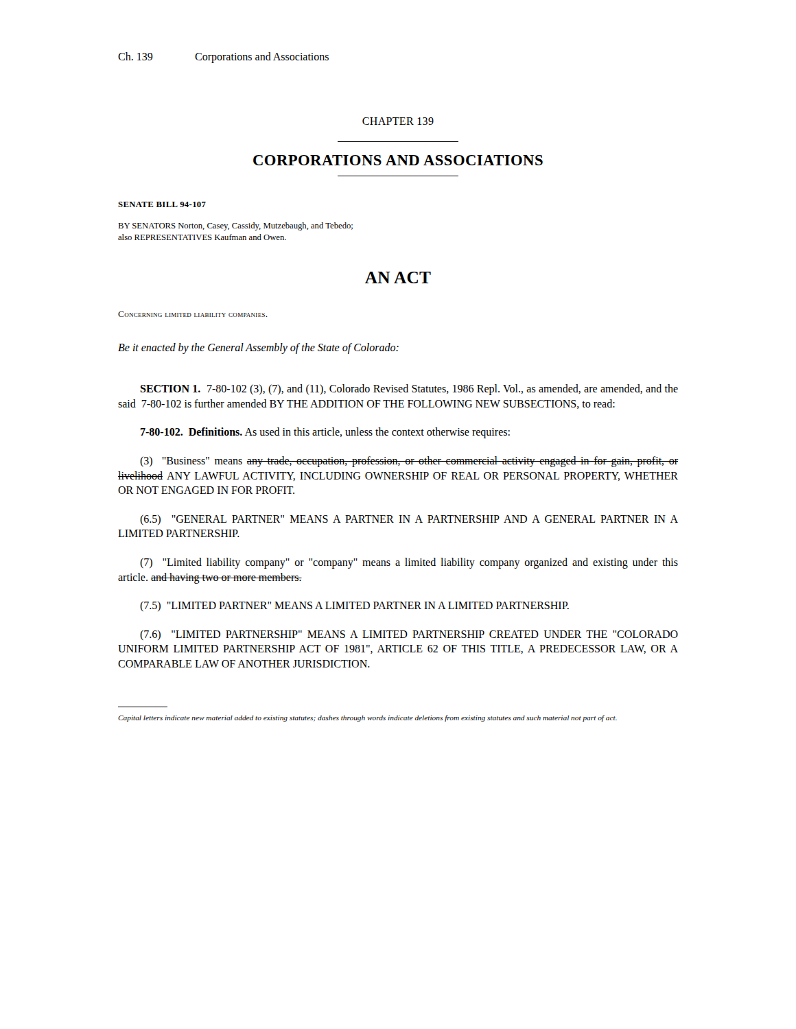Ch. 139
Corporations and Associations
CHAPTER 139
CORPORATIONS AND ASSOCIATIONS
SENATE BILL 94-107
BY SENATORS Norton, Casey, Cassidy, Mutzebaugh, and Tebedo;
also REPRESENTATIVES Kaufman and Owen.
AN ACT
Concerning limited liability companies.
Be it enacted by the General Assembly of the State of Colorado:
SECTION 1. 7-80-102 (3), (7), and (11), Colorado Revised Statutes, 1986 Repl. Vol., as amended, are amended, and the said 7-80-102 is further amended BY THE ADDITION OF THE FOLLOWING NEW SUBSECTIONS, to read:
7-80-102. Definitions. As used in this article, unless the context otherwise requires:
(3) "Business" means any trade, occupation, profession, or other commercial activity engaged in for gain, profit, or livelihood ANY LAWFUL ACTIVITY, INCLUDING OWNERSHIP OF REAL OR PERSONAL PROPERTY, WHETHER OR NOT ENGAGED IN FOR PROFIT.
(6.5) "GENERAL PARTNER" MEANS A PARTNER IN A PARTNERSHIP AND A GENERAL PARTNER IN A LIMITED PARTNERSHIP.
(7) "Limited liability company" or "company" means a limited liability company organized and existing under this article. and having two or more members.
(7.5) "LIMITED PARTNER" MEANS A LIMITED PARTNER IN A LIMITED PARTNERSHIP.
(7.6) "LIMITED PARTNERSHIP" MEANS A LIMITED PARTNERSHIP CREATED UNDER THE "COLORADO UNIFORM LIMITED PARTNERSHIP ACT OF 1981", ARTICLE 62 OF THIS TITLE, A PREDECESSOR LAW, OR A COMPARABLE LAW OF ANOTHER JURISDICTION.
Capital letters indicate new material added to existing statutes; dashes through words indicate deletions from existing statutes and such material not part of act.